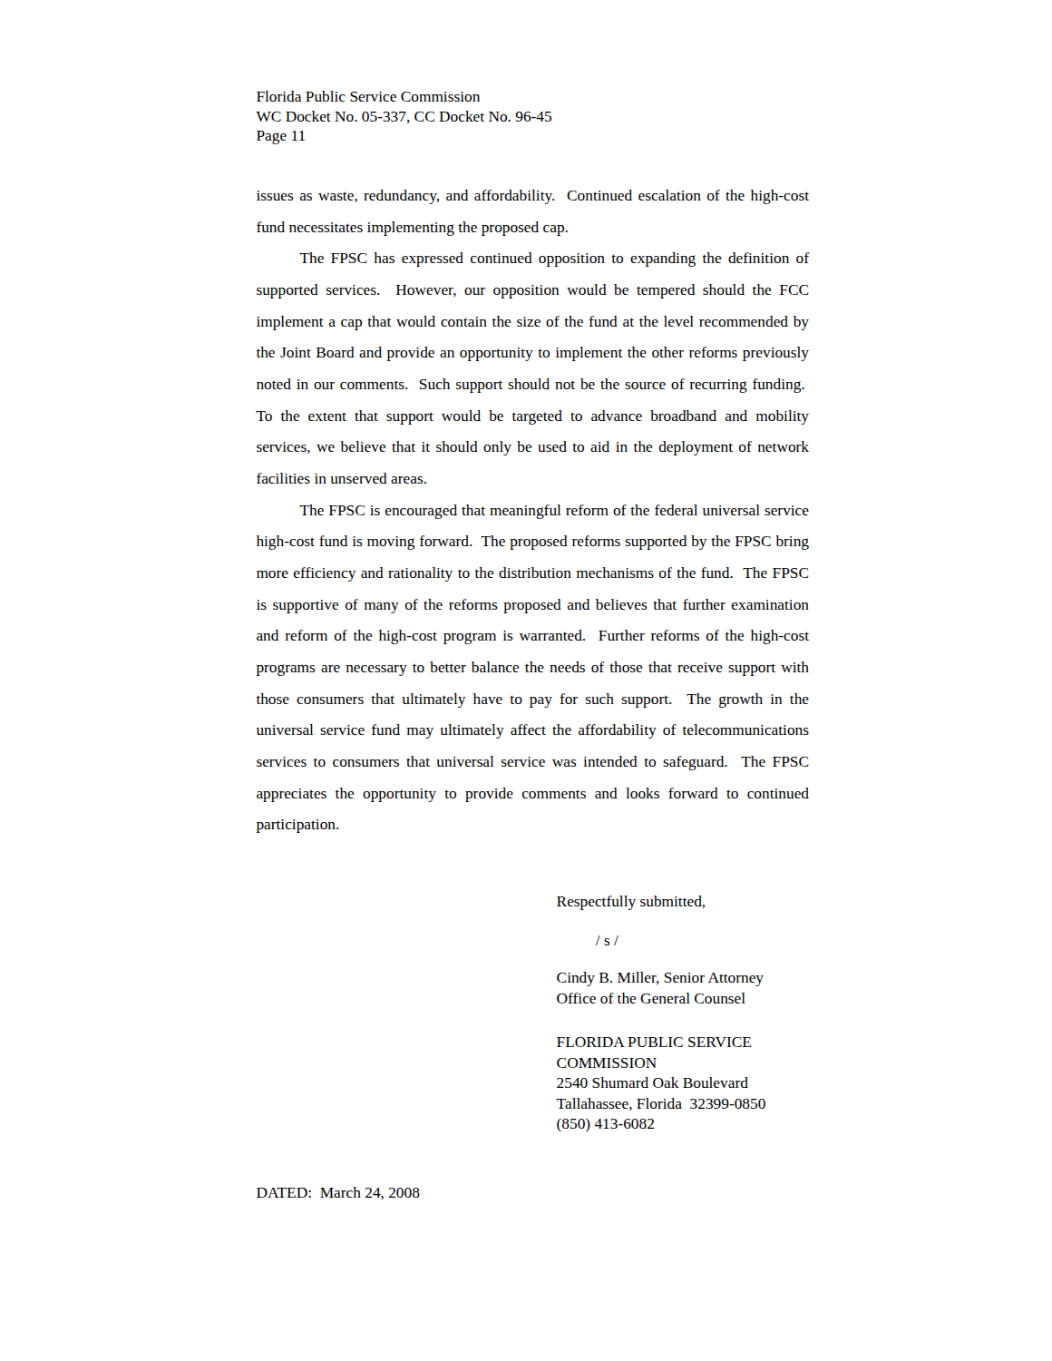Florida Public Service Commission
WC Docket No. 05-337, CC Docket No. 96-45
Page 11
issues as waste, redundancy, and affordability. Continued escalation of the high-cost fund necessitates implementing the proposed cap.
The FPSC has expressed continued opposition to expanding the definition of supported services. However, our opposition would be tempered should the FCC implement a cap that would contain the size of the fund at the level recommended by the Joint Board and provide an opportunity to implement the other reforms previously noted in our comments. Such support should not be the source of recurring funding. To the extent that support would be targeted to advance broadband and mobility services, we believe that it should only be used to aid in the deployment of network facilities in unserved areas.
The FPSC is encouraged that meaningful reform of the federal universal service high-cost fund is moving forward. The proposed reforms supported by the FPSC bring more efficiency and rationality to the distribution mechanisms of the fund. The FPSC is supportive of many of the reforms proposed and believes that further examination and reform of the high-cost program is warranted. Further reforms of the high-cost programs are necessary to better balance the needs of those that receive support with those consumers that ultimately have to pay for such support. The growth in the universal service fund may ultimately affect the affordability of telecommunications services to consumers that universal service was intended to safeguard. The FPSC appreciates the opportunity to provide comments and looks forward to continued participation.
Respectfully submitted,
/ s /
Cindy B. Miller, Senior Attorney
Office of the General Counsel
FLORIDA PUBLIC SERVICE COMMISSION
2540 Shumard Oak Boulevard
Tallahassee, Florida 32399-0850
(850) 413-6082
DATED: March 24, 2008